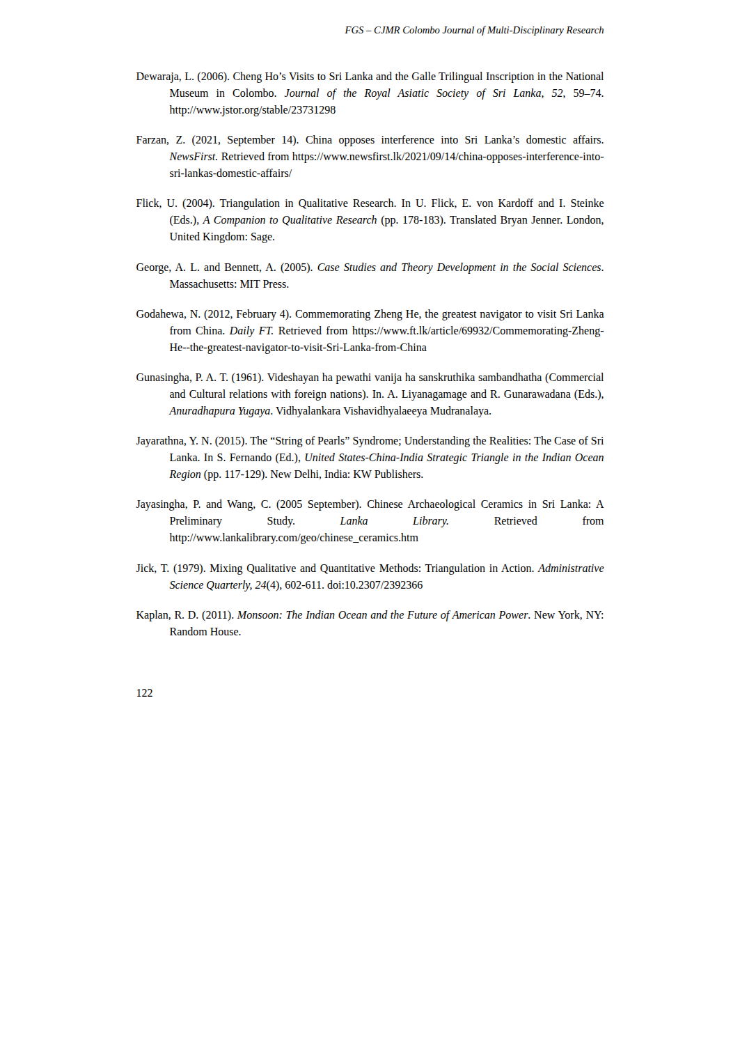FGS – CJMR Colombo Journal of Multi-Disciplinary Research
Dewaraja, L. (2006). Cheng Ho’s Visits to Sri Lanka and the Galle Trilingual Inscription in the National Museum in Colombo. Journal of the Royal Asiatic Society of Sri Lanka, 52, 59–74. http://www.jstor.org/stable/23731298
Farzan, Z. (2021, September 14). China opposes interference into Sri Lanka’s domestic affairs. NewsFirst. Retrieved from https://www.newsfirst.lk/2021/09/14/china-opposes-interference-into-sri-lankas-domestic-affairs/
Flick, U. (2004). Triangulation in Qualitative Research. In U. Flick, E. von Kardoff and I. Steinke (Eds.), A Companion to Qualitative Research (pp. 178-183). Translated Bryan Jenner. London, United Kingdom: Sage.
George, A. L. and Bennett, A. (2005). Case Studies and Theory Development in the Social Sciences. Massachusetts: MIT Press.
Godahewa, N. (2012, February 4). Commemorating Zheng He, the greatest navigator to visit Sri Lanka from China. Daily FT. Retrieved from https://www.ft.lk/article/69932/Commemorating-Zheng-He--the-greatest-navigator-to-visit-Sri-Lanka-from-China
Gunasingha, P. A. T. (1961). Videshayan ha pewathi vanija ha sanskruthika sambandhatha (Commercial and Cultural relations with foreign nations). In. A. Liyanagamage and R. Gunarawadana (Eds.), Anuradhapura Yugaya. Vidhyalankara Vishavidhyalaeeya Mudranalaya.
Jayarathna, Y. N. (2015). The “String of Pearls” Syndrome; Understanding the Realities: The Case of Sri Lanka. In S. Fernando (Ed.), United States-China-India Strategic Triangle in the Indian Ocean Region (pp. 117-129). New Delhi, India: KW Publishers.
Jayasingha, P. and Wang, C. (2005 September). Chinese Archaeological Ceramics in Sri Lanka: A Preliminary Study. Lanka Library. Retrieved from http://www.lankalibrary.com/geo/chinese_ceramics.htm
Jick, T. (1979). Mixing Qualitative and Quantitative Methods: Triangulation in Action. Administrative Science Quarterly, 24(4), 602-611. doi:10.2307/2392366
Kaplan, R. D. (2011). Monsoon: The Indian Ocean and the Future of American Power. New York, NY: Random House.
122